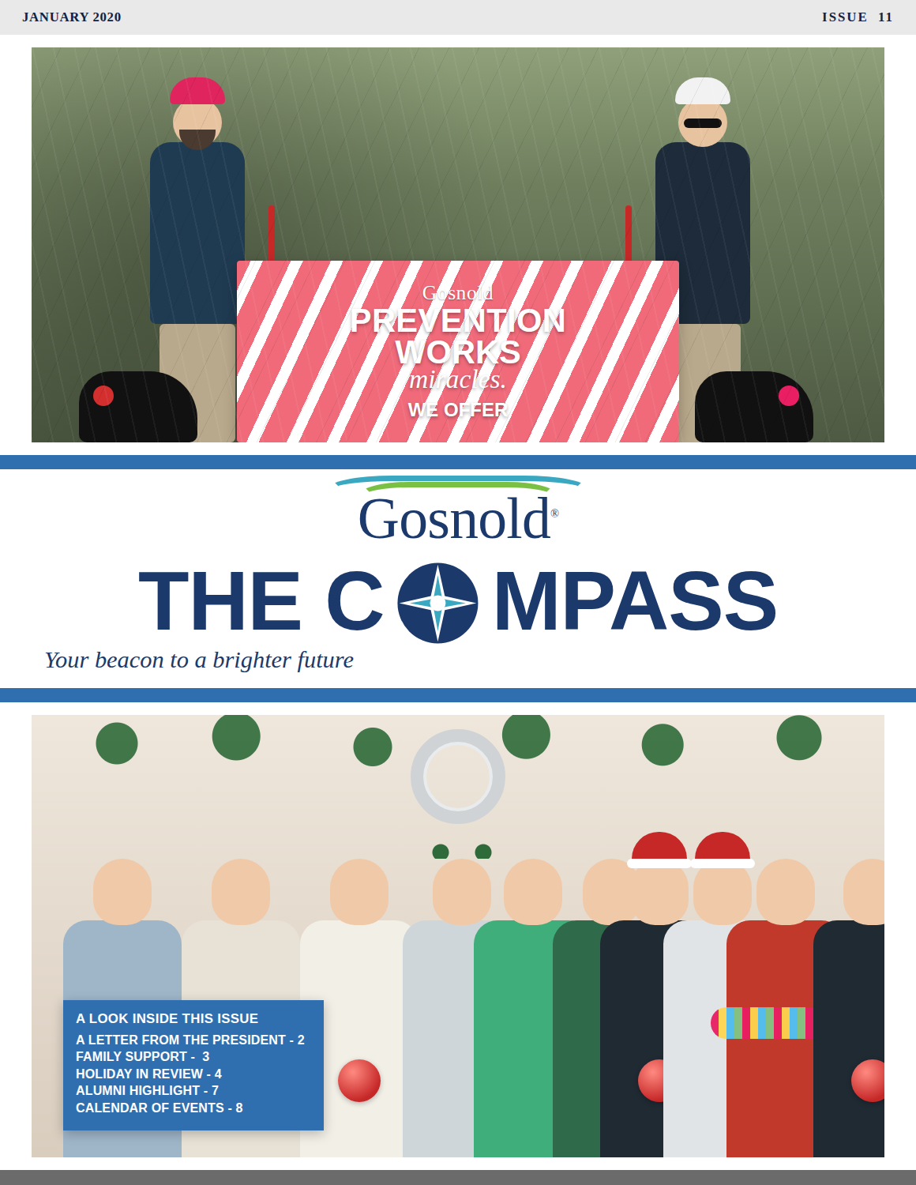JANUARY 2020 ISSUE 11
Gosnold
PREVENTION
WORKS
miracles.
WE OFFER
Gosnold®
THE C MPASS
Your beacon to a brighter future
A LOOK INSIDE THIS ISSUE
A LETTER FROM THE PRESIDENT - 2
FAMILY SUPPORT - 3
HOLIDAY IN REVIEW - 4
ALUMNI HIGHLIGHT - 7
CALENDAR OF EVENTS - 8